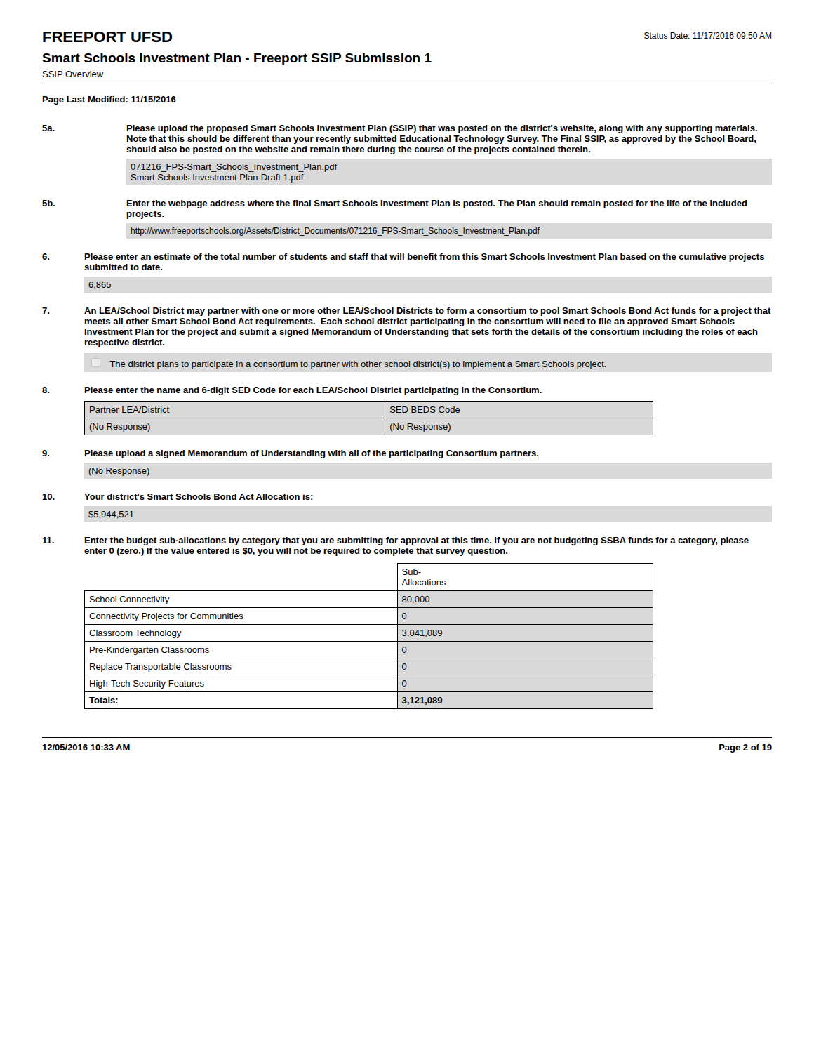FREEPORT UFSD
Status Date: 11/17/2016 09:50 AM
Smart Schools Investment Plan - Freeport SSIP Submission 1
SSIP Overview
Page Last Modified: 11/15/2016
5a.
Please upload the proposed Smart Schools Investment Plan (SSIP) that was posted on the district's website, along with any supporting materials. Note that this should be different than your recently submitted Educational Technology Survey. The Final SSIP, as approved by the School Board, should also be posted on the website and remain there during the course of the projects contained therein.
071216_FPS-Smart_Schools_Investment_Plan.pdf
Smart Schools Investment Plan-Draft 1.pdf
5b.
Enter the webpage address where the final Smart Schools Investment Plan is posted. The Plan should remain posted for the life of the included projects.
http://www.freeportschools.org/Assets/District_Documents/071216_FPS-Smart_Schools_Investment_Plan.pdf
6.
Please enter an estimate of the total number of students and staff that will benefit from this Smart Schools Investment Plan based on the cumulative projects submitted to date.
6,865
7.
An LEA/School District may partner with one or more other LEA/School Districts to form a consortium to pool Smart Schools Bond Act funds for a project that meets all other Smart School Bond Act requirements. Each school district participating in the consortium will need to file an approved Smart Schools Investment Plan for the project and submit a signed Memorandum of Understanding that sets forth the details of the consortium including the roles of each respective district.
The district plans to participate in a consortium to partner with other school district(s) to implement a Smart Schools project.
8.
Please enter the name and 6-digit SED Code for each LEA/School District participating in the Consortium.
| Partner LEA/District | SED BEDS Code |
| (No Response) | (No Response) |
9.
Please upload a signed Memorandum of Understanding with all of the participating Consortium partners.
(No Response)
10.
Your district's Smart Schools Bond Act Allocation is:
$5,944,521
11.
Enter the budget sub-allocations by category that you are submitting for approval at this time. If you are not budgeting SSBA funds for a category, please enter 0 (zero.) If the value entered is $0, you will not be required to complete that survey question.
| | Sub- Allocations |
| School Connectivity | 80,000 |
| Connectivity Projects for Communities | 0 |
| Classroom Technology | 3,041,089 |
| Pre-Kindergarten Classrooms | 0 |
| Replace Transportable Classrooms | 0 |
| High-Tech Security Features | 0 |
| Totals: | 3,121,089 |
12/05/2016 10:33 AM
Page 2 of 19